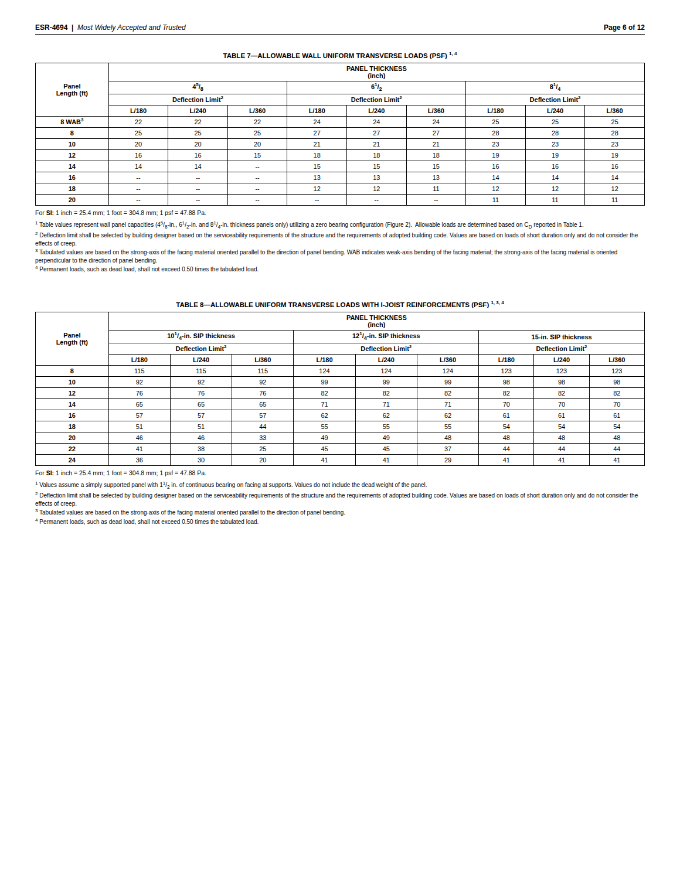ESR-4694 | Most Widely Accepted and Trusted
Page 6 of 12
TABLE 7—ALLOWABLE WALL UNIFORM TRANSVERSE LOADS (PSF) 1, 4
| Panel Length (ft) | PANEL THICKNESS (inch) |
| --- | --- |
| 4 5 / 8 | 6 1 / 2 | 8 1 / 4 |
| Deflection Limit 2 | Deflection Limit 2 | Deflection Limit 2 |
| L/180 | L/240 | L/360 | L/180 | L/240 | L/360 | L/180 | L/240 | L/360 |
| 8 WAB 3 | 22 | 22 | 22 | 24 | 24 | 24 | 25 | 25 | 25 |
| 8 | 25 | 25 | 25 | 27 | 27 | 27 | 28 | 28 | 28 |
| 10 | 20 | 20 | 20 | 21 | 21 | 21 | 23 | 23 | 23 |
| 12 | 16 | 16 | 15 | 18 | 18 | 18 | 19 | 19 | 19 |
| 14 | 14 | 14 | -- | 15 | 15 | 15 | 16 | 16 | 16 |
| 16 | -- | -- | -- | 13 | 13 | 13 | 14 | 14 | 14 |
| 18 | -- | -- | -- | 12 | 12 | 11 | 12 | 12 | 12 |
| 20 | -- | -- | -- | -- | -- | -- | 11 | 11 | 11 |
For SI: 1 inch = 25.4 mm; 1 foot = 304.8 mm; 1 psf = 47.88 Pa.
1 Table values represent wall panel capacities (45/8-in., 61/2-in. and 81/4-in. thickness panels only) utilizing a zero bearing configuration (Figure 2). Allowable loads are determined based on CD reported in Table 1.
2 Deflection limit shall be selected by building designer based on the serviceability requirements of the structure and the requirements of adopted building code. Values are based on loads of short duration only and do not consider the effects of creep.
3 Tabulated values are based on the strong-axis of the facing material oriented parallel to the direction of panel bending. WAB indicates weak-axis bending of the facing material; the strong-axis of the facing material is oriented perpendicular to the direction of panel bending.
4 Permanent loads, such as dead load, shall not exceed 0.50 times the tabulated load.
TABLE 8—ALLOWABLE UNIFORM TRANSVERSE LOADS WITH I-JOIST REINFORCEMENTS (PSF) 1, 3, 4
| Panel Length (ft) | PANEL THICKNESS (inch) |
| --- | --- |
| 10 1 / 4 -in. SIP thickness | 12 1 / 4 -in. SIP thickness | 15-in. SIP thickness |
| Deflection Limit 2 | Deflection Limit 2 | Deflection Limit 2 |
| L/180 | L/240 | L/360 | L/180 | L/240 | L/360 | L/180 | L/240 | L/360 |
| 8 | 115 | 115 | 115 | 124 | 124 | 124 | 123 | 123 | 123 |
| 10 | 92 | 92 | 92 | 99 | 99 | 99 | 98 | 98 | 98 |
| 12 | 76 | 76 | 76 | 82 | 82 | 82 | 82 | 82 | 82 |
| 14 | 65 | 65 | 65 | 71 | 71 | 71 | 70 | 70 | 70 |
| 16 | 57 | 57 | 57 | 62 | 62 | 62 | 61 | 61 | 61 |
| 18 | 51 | 51 | 44 | 55 | 55 | 55 | 54 | 54 | 54 |
| 20 | 46 | 46 | 33 | 49 | 49 | 48 | 48 | 48 | 48 |
| 22 | 41 | 38 | 25 | 45 | 45 | 37 | 44 | 44 | 44 |
| 24 | 36 | 30 | 20 | 41 | 41 | 29 | 41 | 41 | 41 |
For SI: 1 inch = 25.4 mm; 1 foot = 304.8 mm; 1 psf = 47.88 Pa.
1 Values assume a simply supported panel with 11/2 in. of continuous bearing on facing at supports. Values do not include the dead weight of the panel.
2 Deflection limit shall be selected by building designer based on the serviceability requirements of the structure and the requirements of adopted building code. Values are based on loads of short duration only and do not consider the effects of creep.
3 Tabulated values are based on the strong-axis of the facing material oriented parallel to the direction of panel bending.
4 Permanent loads, such as dead load, shall not exceed 0.50 times the tabulated load.